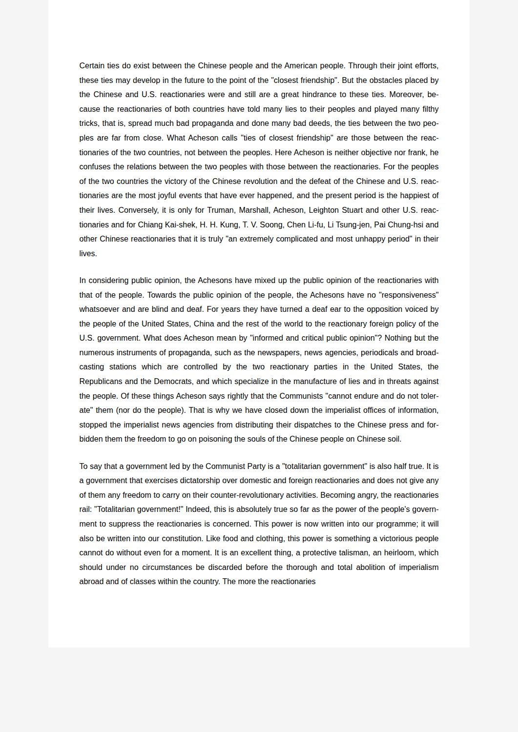Certain ties do exist between the Chinese people and the American people. Through their joint efforts, these ties may develop in the future to the point of the "closest friendship". But the obstacles placed by the Chinese and U.S. reactionaries were and still are a great hindrance to these ties. Moreover, because the reactionaries of both countries have told many lies to their peoples and played many filthy tricks, that is, spread much bad propaganda and done many bad deeds, the ties between the two peoples are far from close. What Acheson calls "ties of closest friendship" are those between the reactionaries of the two countries, not between the peoples. Here Acheson is neither objective nor frank, he confuses the relations between the two peoples with those between the reactionaries. For the peoples of the two countries the victory of the Chinese revolution and the defeat of the Chinese and U.S. reactionaries are the most joyful events that have ever happened, and the present period is the happiest of their lives. Conversely, it is only for Truman, Marshall, Acheson, Leighton Stuart and other U.S. reactionaries and for Chiang Kai-shek, H. H. Kung, T. V. Soong, Chen Li-fu, Li Tsung-jen, Pai Chung-hsi and other Chinese reactionaries that it is truly "an extremely complicated and most unhappy period" in their lives.
In considering public opinion, the Achesons have mixed up the public opinion of the reactionaries with that of the people. Towards the public opinion of the people, the Achesons have no "responsiveness" whatsoever and are blind and deaf. For years they have turned a deaf ear to the opposition voiced by the people of the United States, China and the rest of the world to the reactionary foreign policy of the U.S. government. What does Acheson mean by "informed and critical public opinion"? Nothing but the numerous instruments of propaganda, such as the newspapers, news agencies, periodicals and broadcasting stations which are controlled by the two reactionary parties in the United States, the Republicans and the Democrats, and which specialize in the manufacture of lies and in threats against the people. Of these things Acheson says rightly that the Communists "cannot endure and do not tolerate" them (nor do the people). That is why we have closed down the imperialist offices of information, stopped the imperialist news agencies from distributing their dispatches to the Chinese press and forbidden them the freedom to go on poisoning the souls of the Chinese people on Chinese soil.
To say that a government led by the Communist Party is a "totalitarian government" is also half true. It is a government that exercises dictatorship over domestic and foreign reactionaries and does not give any of them any freedom to carry on their counter-revolutionary activities. Becoming angry, the reactionaries rail: "Totalitarian government!" Indeed, this is absolutely true so far as the power of the people's government to suppress the reactionaries is concerned. This power is now written into our programme; it will also be written into our constitution. Like food and clothing, this power is something a victorious people cannot do without even for a moment. It is an excellent thing, a protective talisman, an heirloom, which should under no circumstances be discarded before the thorough and total abolition of imperialism abroad and of classes within the country. The more the reactionaries